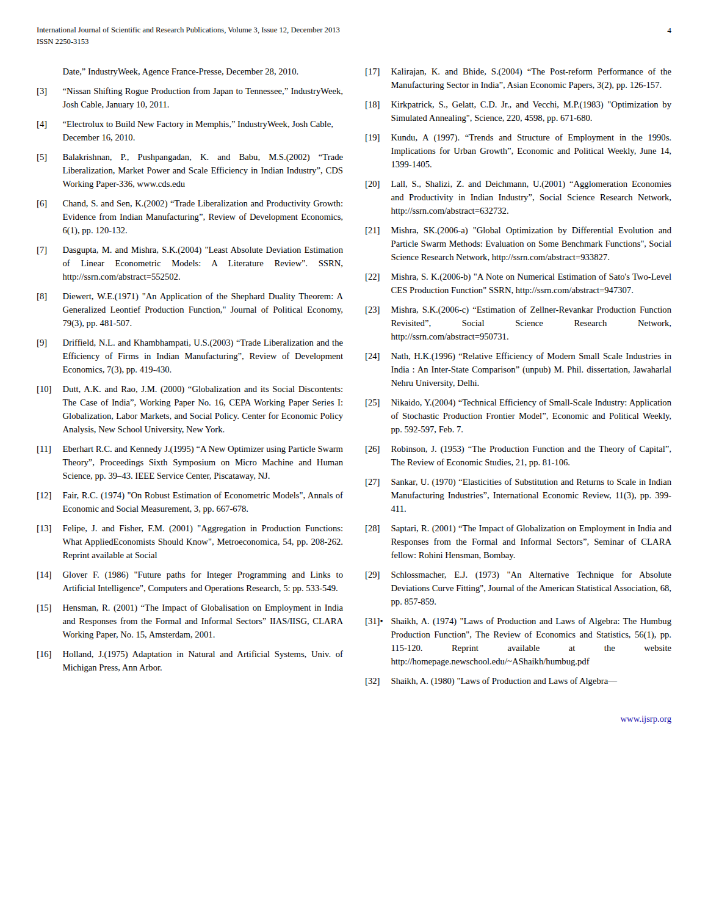International Journal of Scientific and Research Publications, Volume 3, Issue 12, December 2013
ISSN 2250-3153
4
Date,” IndustryWeek, Agence France-Presse, December 28, 2010.
[3]
“Nissan Shifting Rogue Production from Japan to Tennessee,” IndustryWeek, Josh Cable, January 10, 2011.
[4]
“Electrolux to Build New Factory in Memphis,” IndustryWeek, Josh Cable,
December 16, 2010.
[5]
Balakrishnan, P., Pushpangadan, K. and Babu, M.S.(2002) “Trade Liberalization, Market Power and Scale Efficiency in Indian Industry”, CDS Working Paper-336, www.cds.edu
[6]
Chand, S. and Sen, K.(2002) “Trade Liberalization and Productivity Growth: Evidence from Indian Manufacturing”, Review of Development Economics, 6(1), pp. 120-132.
[7]
Dasgupta, M. and Mishra, S.K.(2004) "Least Absolute Deviation Estimation of Linear Econometric Models: A Literature Review". SSRN, http://ssrn.com/abstract=552502.
[8]
Diewert, W.E.(1971) "An Application of the Shephard Duality Theorem: A Generalized Leontief Production Function," Journal of Political Economy, 79(3), pp. 481-507.
[9]
Driffield, N.L. and Khambhampati, U.S.(2003) “Trade Liberalization and the Efficiency of Firms in Indian Manufacturing”, Review of Development Economics, 7(3), pp. 419-430.
[10]
Dutt, A.K. and Rao, J.M. (2000) “Globalization and its Social Discontents: The Case of India”, Working Paper No. 16, CEPA Working Paper Series I: Globalization, Labor Markets, and Social Policy. Center for Economic Policy Analysis, New School University, New York.
[11]
Eberhart R.C. and Kennedy J.(1995) “A New Optimizer using Particle Swarm Theory”, Proceedings Sixth Symposium on Micro Machine and Human Science, pp. 39–43. IEEE Service Center, Piscataway, NJ.
[12]
Fair, R.C. (1974) "On Robust Estimation of Econometric Models", Annals of Economic and Social Measurement, 3, pp. 667-678.
[13]
Felipe, J. and Fisher, F.M. (2001) "Aggregation in Production Functions: What AppliedEconomists Should Know", Metroeconomica, 54, pp. 208-262. Reprint available at Social
[14]
Glover F. (1986) "Future paths for Integer Programming and Links to Artificial Intelligence", Computers and Operations Research, 5: pp. 533-549.
[15]
Hensman, R. (2001) “The Impact of Globalisation on Employment in India and Responses from the Formal and Informal Sectors” IIAS/IISG, CLARA Working Paper, No. 15, Amsterdam, 2001.
[16]
Holland, J.(1975) Adaptation in Natural and Artificial Systems, Univ. of Michigan Press, Ann Arbor.
[17]
Kalirajan, K. and Bhide, S.(2004) “The Post-reform Performance of the Manufacturing Sector in India”, Asian Economic Papers, 3(2), pp. 126-157.
[18]
Kirkpatrick, S., Gelatt, C.D. Jr., and Vecchi, M.P.(1983) "Optimization by Simulated Annealing", Science, 220, 4598, pp. 671-680.
[19]
Kundu, A (1997). “Trends and Structure of Employment in the 1990s. Implications for Urban Growth”, Economic and Political Weekly, June 14, 1399-1405.
[20]
Lall, S., Shalizi, Z. and Deichmann, U.(2001) “Agglomeration Economies and Productivity in Indian Industry”, Social Science Research Network, http://ssrn.com/abstract=632732.
[21]
Mishra, SK.(2006-a) "Global Optimization by Differential Evolution and Particle Swarm Methods: Evaluation on Some Benchmark Functions", Social Science Research Network, http://ssrn.com/abstract=933827.
[22]
Mishra, S. K.(2006-b) "A Note on Numerical Estimation of Sato's Two-Level CES Production Function" SSRN, http://ssrn.com/abstract=947307.
[23]
Mishra, S.K.(2006-c) “Estimation of Zellner-Revankar Production Function Revisited”, Social Science Research Network, http://ssrn.com/abstract=950731.
[24]
Nath, H.K.(1996) “Relative Efficiency of Modern Small Scale Industries in India : An Inter-State Comparison” (unpub) M. Phil. dissertation, Jawaharlal Nehru University, Delhi.
[25]
Nikaido, Y.(2004) “Technical Efficiency of Small-Scale Industry: Application of Stochastic Production Frontier Model”, Economic and Political Weekly, pp. 592-597, Feb. 7.
[26]
Robinson, J. (1953) “The Production Function and the Theory of Capital”, The Review of Economic Studies, 21, pp. 81-106.
[27]
Sankar, U. (1970) “Elasticities of Substitution and Returns to Scale in Indian Manufacturing Industries”, International Economic Review, 11(3), pp. 399-411.
[28]
Saptari, R. (2001) “The Impact of Globalization on Employment in India and Responses from the Formal and Informal Sectors”, Seminar of CLARA fellow: Rohini Hensman, Bombay.
[29]
Schlossmacher, E.J. (1973) "An Alternative Technique for Absolute Deviations Curve Fitting", Journal of the American Statistical Association, 68, pp. 857-859.
[31]•
Shaikh, A. (1974) "Laws of Production and Laws of Algebra: The Humbug Production Function", The Review of Economics and Statistics, 56(1), pp. 115-120. Reprint available at the website http://homepage.newschool.edu/~AShaikh/humbug.pdf
[32]
Shaikh, A. (1980) "Laws of Production and Laws of Algebra—
www.ijsrp.org